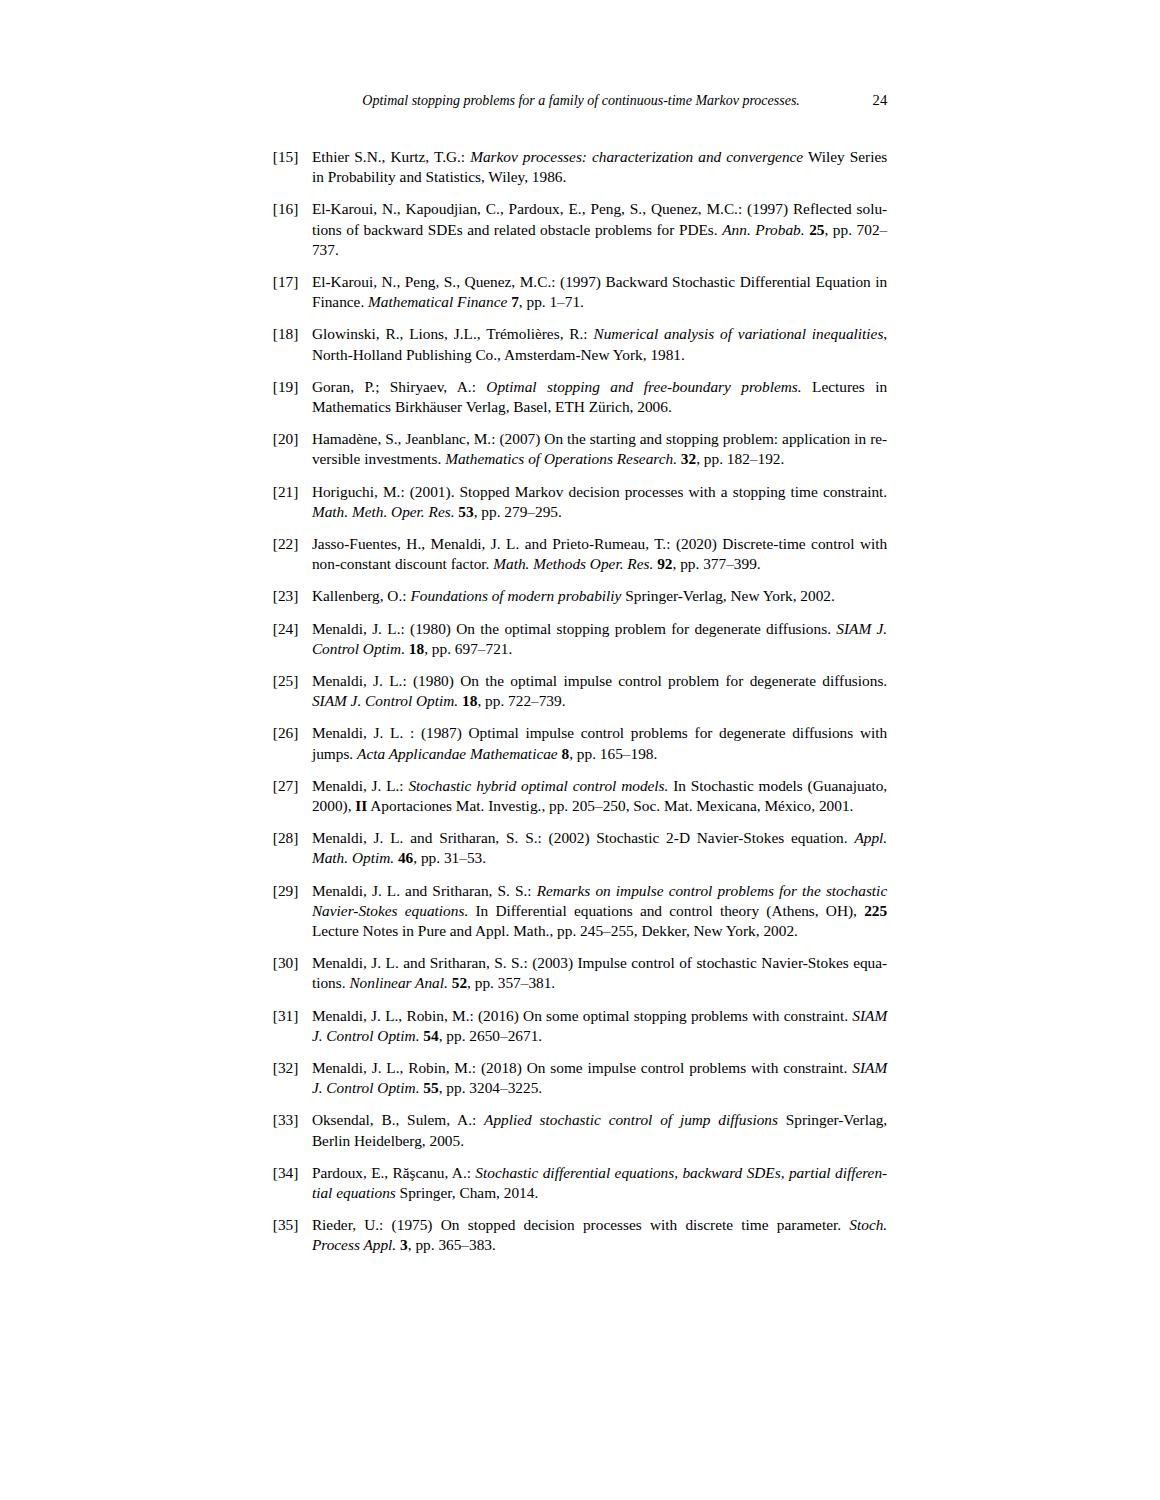Optimal stopping problems for a family of continuous-time Markov processes. 24
[15] Ethier S.N., Kurtz, T.G.: Markov processes: characterization and convergence Wiley Series in Probability and Statistics, Wiley, 1986.
[16] El-Karoui, N., Kapoudjian, C., Pardoux, E., Peng, S., Quenez, M.C.: (1997) Reflected solutions of backward SDEs and related obstacle problems for PDEs. Ann. Probab. 25, pp. 702–737.
[17] El-Karoui, N., Peng, S., Quenez, M.C.: (1997) Backward Stochastic Differential Equation in Finance. Mathematical Finance 7, pp. 1–71.
[18] Glowinski, R., Lions, J.L., Trémolières, R.: Numerical analysis of variational inequalities, North-Holland Publishing Co., Amsterdam-New York, 1981.
[19] Goran, P.; Shiryaev, A.: Optimal stopping and free-boundary problems. Lectures in Mathematics Birkhäuser Verlag, Basel, ETH Zürich, 2006.
[20] Hamadène, S., Jeanblanc, M.: (2007) On the starting and stopping problem: application in reversible investments. Mathematics of Operations Research. 32, pp. 182–192.
[21] Horiguchi, M.: (2001). Stopped Markov decision processes with a stopping time constraint. Math. Meth. Oper. Res. 53, pp. 279–295.
[22] Jasso-Fuentes, H., Menaldi, J. L. and Prieto-Rumeau, T.: (2020) Discrete-time control with non-constant discount factor. Math. Methods Oper. Res. 92, pp. 377–399.
[23] Kallenberg, O.: Foundations of modern probabiliy Springer-Verlag, New York, 2002.
[24] Menaldi, J. L.: (1980) On the optimal stopping problem for degenerate diffusions. SIAM J. Control Optim. 18, pp. 697–721.
[25] Menaldi, J. L.: (1980) On the optimal impulse control problem for degenerate diffusions. SIAM J. Control Optim. 18, pp. 722–739.
[26] Menaldi, J. L. : (1987) Optimal impulse control problems for degenerate diffusions with jumps. Acta Applicandae Mathematicae 8, pp. 165–198.
[27] Menaldi, J. L.: Stochastic hybrid optimal control models. In Stochastic models (Guanajuato, 2000), II Aportaciones Mat. Investig., pp. 205–250, Soc. Mat. Mexicana, México, 2001.
[28] Menaldi, J. L. and Sritharan, S. S.: (2002) Stochastic 2-D Navier-Stokes equation. Appl. Math. Optim. 46, pp. 31–53.
[29] Menaldi, J. L. and Sritharan, S. S.: Remarks on impulse control problems for the stochastic Navier-Stokes equations. In Differential equations and control theory (Athens, OH), 225 Lecture Notes in Pure and Appl. Math., pp. 245–255, Dekker, New York, 2002.
[30] Menaldi, J. L. and Sritharan, S. S.: (2003) Impulse control of stochastic Navier-Stokes equations. Nonlinear Anal. 52, pp. 357–381.
[31] Menaldi, J. L., Robin, M.: (2016) On some optimal stopping problems with constraint. SIAM J. Control Optim. 54, pp. 2650–2671.
[32] Menaldi, J. L., Robin, M.: (2018) On some impulse control problems with constraint. SIAM J. Control Optim. 55, pp. 3204–3225.
[33] Oksendal, B., Sulem, A.: Applied stochastic control of jump diffusions Springer-Verlag, Berlin Heidelberg, 2005.
[34] Pardoux, E., Răşcanu, A.: Stochastic differential equations, backward SDEs, partial differential equations Springer, Cham, 2014.
[35] Rieder, U.: (1975) On stopped decision processes with discrete time parameter. Stoch. Process Appl. 3, pp. 365–383.